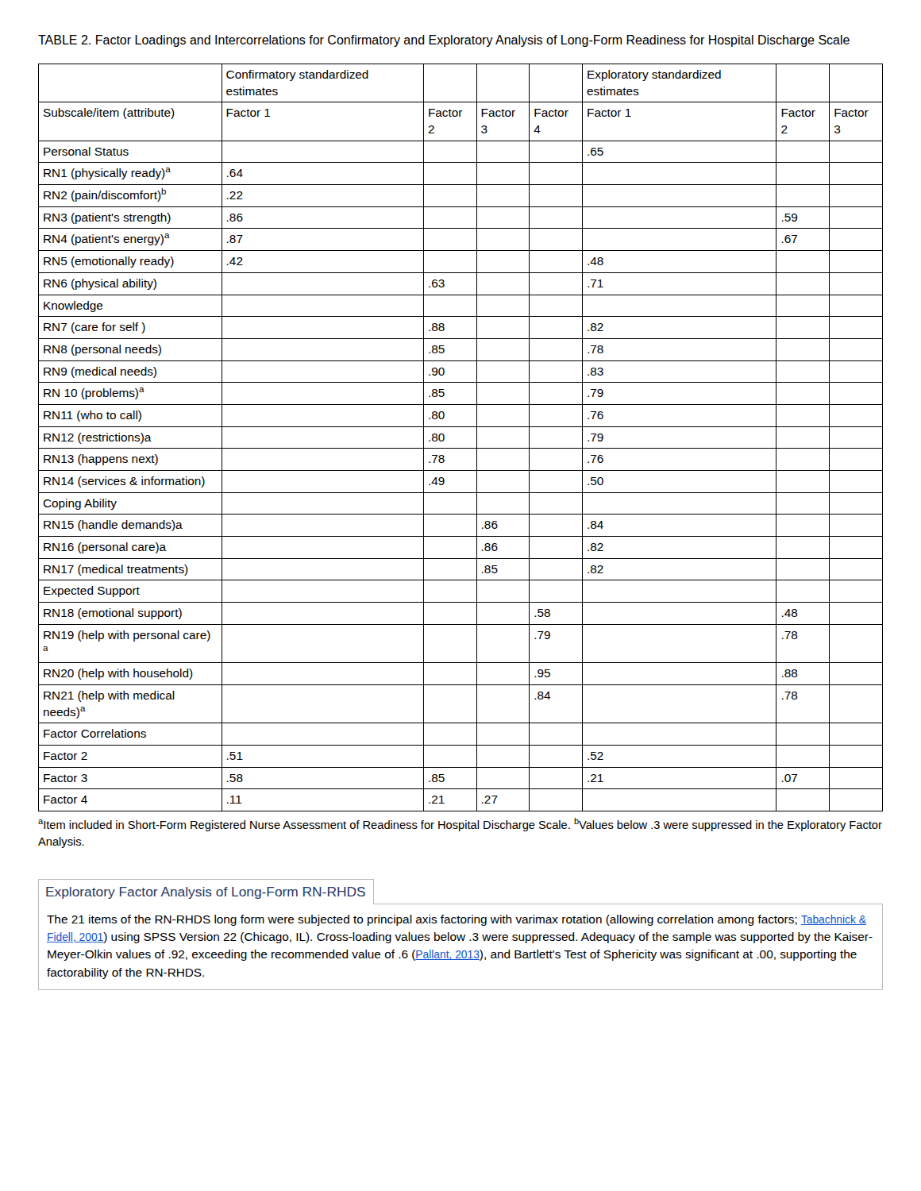TABLE 2. Factor Loadings and Intercorrelations for Confirmatory and Exploratory Analysis of Long-Form Readiness for Hospital Discharge Scale
| | Confirmatory standardized estimates | | | | Exploratory standardized estimates | | |
| --- | --- | --- | --- | --- | --- | --- | --- |
| Subscale/item (attribute) | Factor 1 | Factor 2 | Factor 3 | Factor 4 | Factor 1 | Factor 2 | Factor 3 |
| Personal Status | | | | | .65 | | |
| RN1 (physically ready) a | .64 | | | | | | |
| RN2 (pain/discomfort) b | .22 | | | | | | |
| RN3 (patient's strength) | .86 | | | | | .59 | |
| RN4 (patient's energy) a | .87 | | | | | .67 | |
| RN5 (emotionally ready) | .42 | | | | .48 | | |
| RN6 (physical ability) | | .63 | | | .71 | | |
| Knowledge | | | | | | | |
| RN7 (care for self ) | | .88 | | | .82 | | |
| RN8 (personal needs) | | .85 | | | .78 | | |
| RN9 (medical needs) | | .90 | | | .83 | | |
| RN 10 (problems) a | | .85 | | | .79 | | |
| RN11 (who to call) | | .80 | | | .76 | | |
| RN12 (restrictions)a | | .80 | | | .79 | | |
| RN13 (happens next) | | .78 | | | .76 | | |
| RN14 (services & information) | | .49 | | | .50 | | |
| Coping Ability | | | | | | | |
| RN15 (handle demands)a | | | .86 | | .84 | | |
| RN16 (personal care)a | | | .86 | | .82 | | |
| RN17 (medical treatments) | | | .85 | | .82 | | |
| Expected Support | | | | | | | |
| RN18 (emotional support) | | | | .58 | | .48 | |
| RN19 (help with personal care) a | | | | .79 | | .78 | |
| RN20 (help with household) | | | | .95 | | .88 | |
| RN21 (help with medical needs) a | | | | .84 | | .78 | |
| Factor Correlations | | | | | | | |
| Factor 2 | .51 | | | | .52 | | |
| Factor 3 | .58 | .85 | | | .21 | .07 | |
| Factor 4 | .11 | .21 | .27 | | | | |
aItem included in Short-Form Registered Nurse Assessment of Readiness for Hospital Discharge Scale. bValues below .3 were suppressed in the Exploratory Factor Analysis.
Exploratory Factor Analysis of Long-Form RN-RHDS
The 21 items of the RN-RHDS long form were subjected to principal axis factoring with varimax rotation (allowing correlation among factors; Tabachnick & Fidell, 2001) using SPSS Version 22 (Chicago, IL). Cross-loading values below .3 were suppressed. Adequacy of the sample was supported by the Kaiser-Meyer-Olkin values of .92, exceeding the recommended value of .6 (Pallant, 2013), and Bartlett's Test of Sphericity was significant at .00, supporting the factorability of the RN-RHDS.